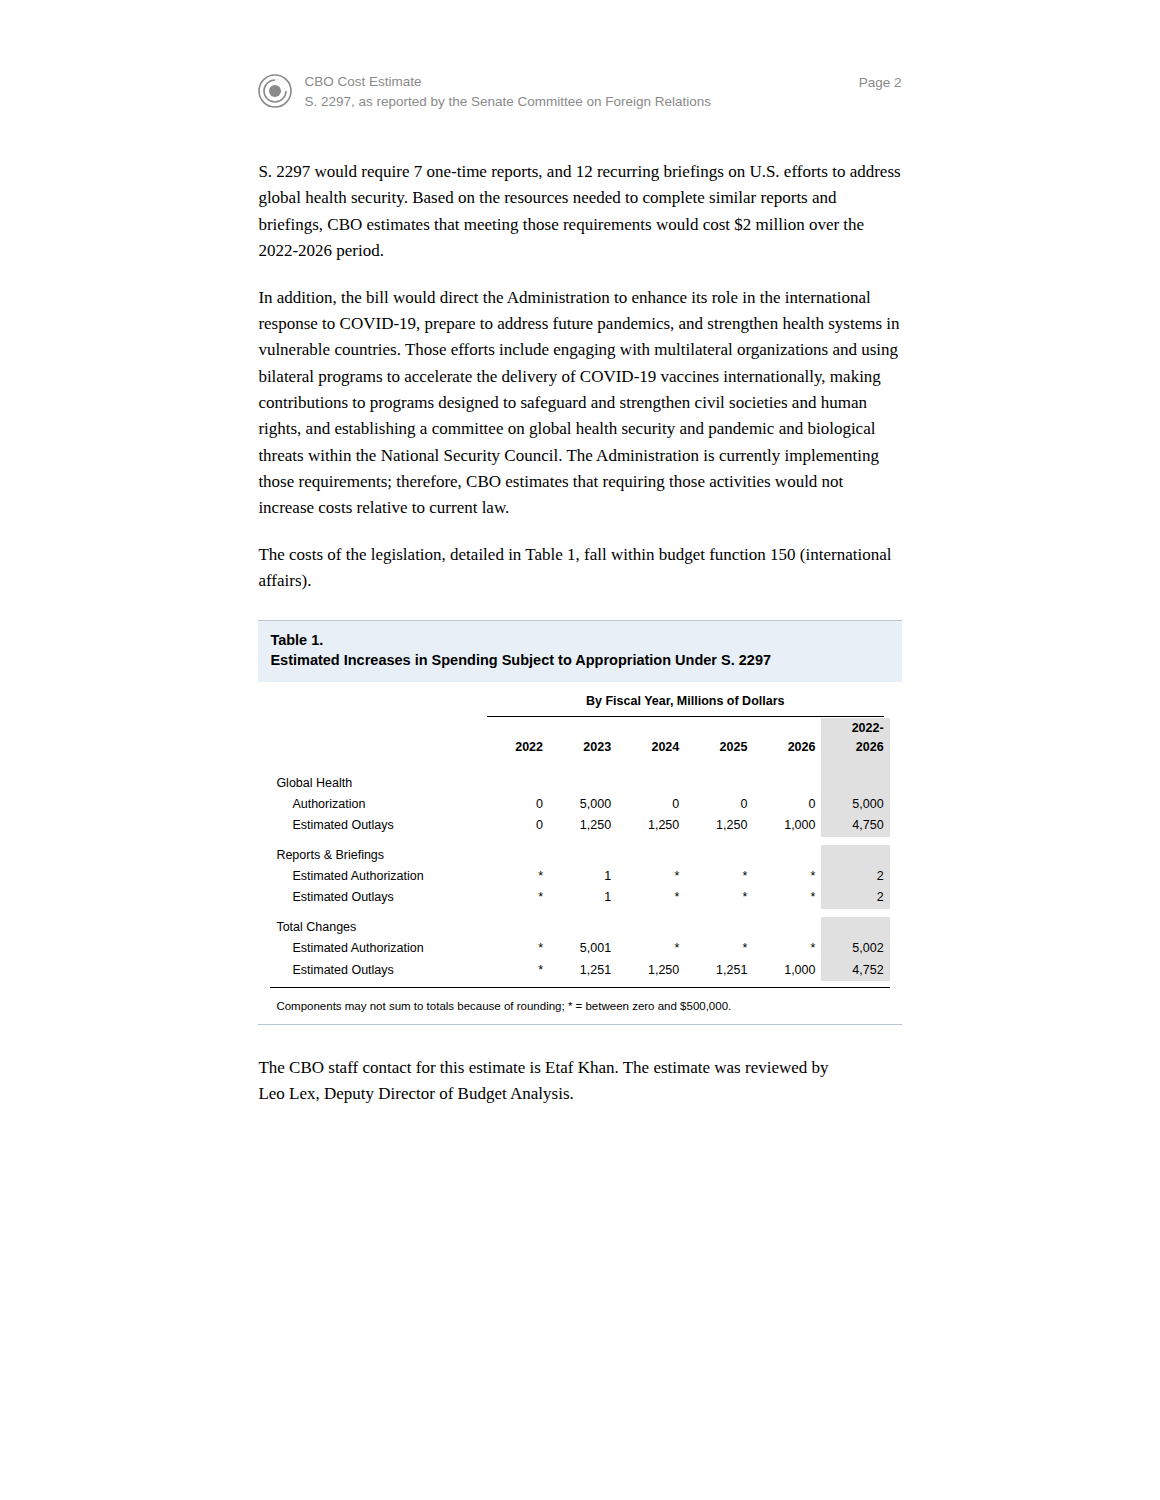CBO Cost Estimate S. 2297, as reported by the Senate Committee on Foreign Relations
Page 2
S. 2297 would require 7 one-time reports, and 12 recurring briefings on U.S. efforts to address global health security. Based on the resources needed to complete similar reports and briefings, CBO estimates that meeting those requirements would cost $2 million over the 2022-2026 period.
In addition, the bill would direct the Administration to enhance its role in the international response to COVID-19, prepare to address future pandemics, and strengthen health systems in vulnerable countries. Those efforts include engaging with multilateral organizations and using bilateral programs to accelerate the delivery of COVID-19 vaccines internationally, making contributions to programs designed to safeguard and strengthen civil societies and human rights, and establishing a committee on global health security and pandemic and biological threats within the National Security Council. The Administration is currently implementing those requirements; therefore, CBO estimates that requiring those activities would not increase costs relative to current law.
The costs of the legislation, detailed in Table 1, fall within budget function 150 (international affairs).
Table 1.
Estimated Increases in Spending Subject to Appropriation Under S. 2297
| | By Fiscal Year, Millions of Dollars |
| | 2022 | 2023 | 2024 | 2025 | 2026 | 2022-2026 |
| Global Health | | | | | | |
| Authorization | 0 | 5,000 | 0 | 0 | 0 | 5,000 |
| Estimated Outlays | 0 | 1,250 | 1,250 | 1,250 | 1,000 | 4,750 |
| Reports & Briefings | | | | | | |
| Estimated Authorization | * | 1 | * | * | * | 2 |
| Estimated Outlays | * | 1 | * | * | * | 2 |
| Total Changes | | | | | | |
| Estimated Authorization | * | 5,001 | * | * | * | 5,002 |
| Estimated Outlays | * | 1,251 | 1,250 | 1,251 | 1,000 | 4,752 |
Components may not sum to totals because of rounding; * = between zero and $500,000.
The CBO staff contact for this estimate is Etaf Khan. The estimate was reviewed by
Leo Lex, Deputy Director of Budget Analysis.